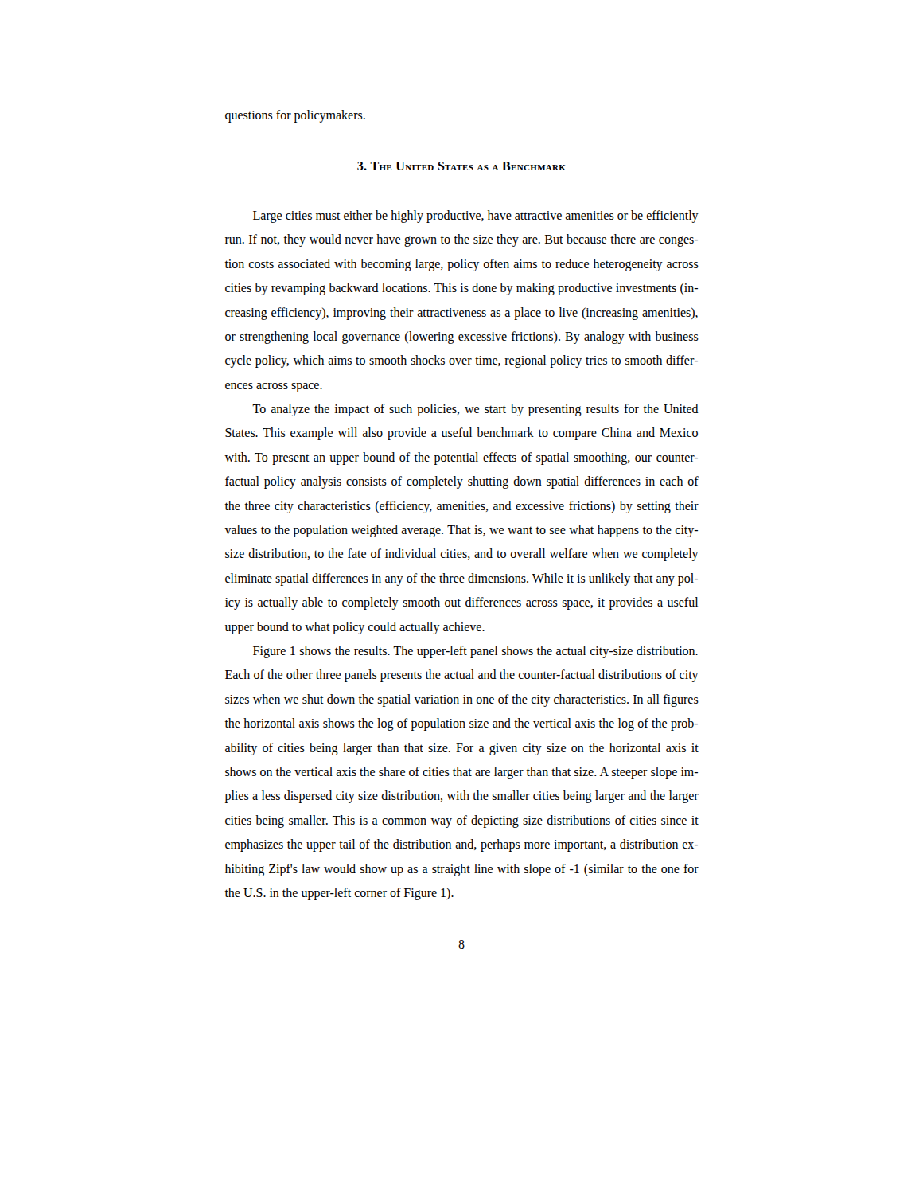questions for policymakers.
3. The United States as a Benchmark
Large cities must either be highly productive, have attractive amenities or be efficiently run. If not, they would never have grown to the size they are. But because there are congestion costs associated with becoming large, policy often aims to reduce heterogeneity across cities by revamping backward locations. This is done by making productive investments (increasing efficiency), improving their attractiveness as a place to live (increasing amenities), or strengthening local governance (lowering excessive frictions). By analogy with business cycle policy, which aims to smooth shocks over time, regional policy tries to smooth differences across space.
To analyze the impact of such policies, we start by presenting results for the United States. This example will also provide a useful benchmark to compare China and Mexico with. To present an upper bound of the potential effects of spatial smoothing, our counter-factual policy analysis consists of completely shutting down spatial differences in each of the three city characteristics (efficiency, amenities, and excessive frictions) by setting their values to the population weighted average. That is, we want to see what happens to the city-size distribution, to the fate of individual cities, and to overall welfare when we completely eliminate spatial differences in any of the three dimensions. While it is unlikely that any policy is actually able to completely smooth out differences across space, it provides a useful upper bound to what policy could actually achieve.
Figure 1 shows the results. The upper-left panel shows the actual city-size distribution. Each of the other three panels presents the actual and the counter-factual distributions of city sizes when we shut down the spatial variation in one of the city characteristics. In all figures the horizontal axis shows the log of population size and the vertical axis the log of the probability of cities being larger than that size. For a given city size on the horizontal axis it shows on the vertical axis the share of cities that are larger than that size. A steeper slope implies a less dispersed city size distribution, with the smaller cities being larger and the larger cities being smaller. This is a common way of depicting size distributions of cities since it emphasizes the upper tail of the distribution and, perhaps more important, a distribution exhibiting Zipf's law would show up as a straight line with slope of -1 (similar to the one for the U.S. in the upper-left corner of Figure 1).
8